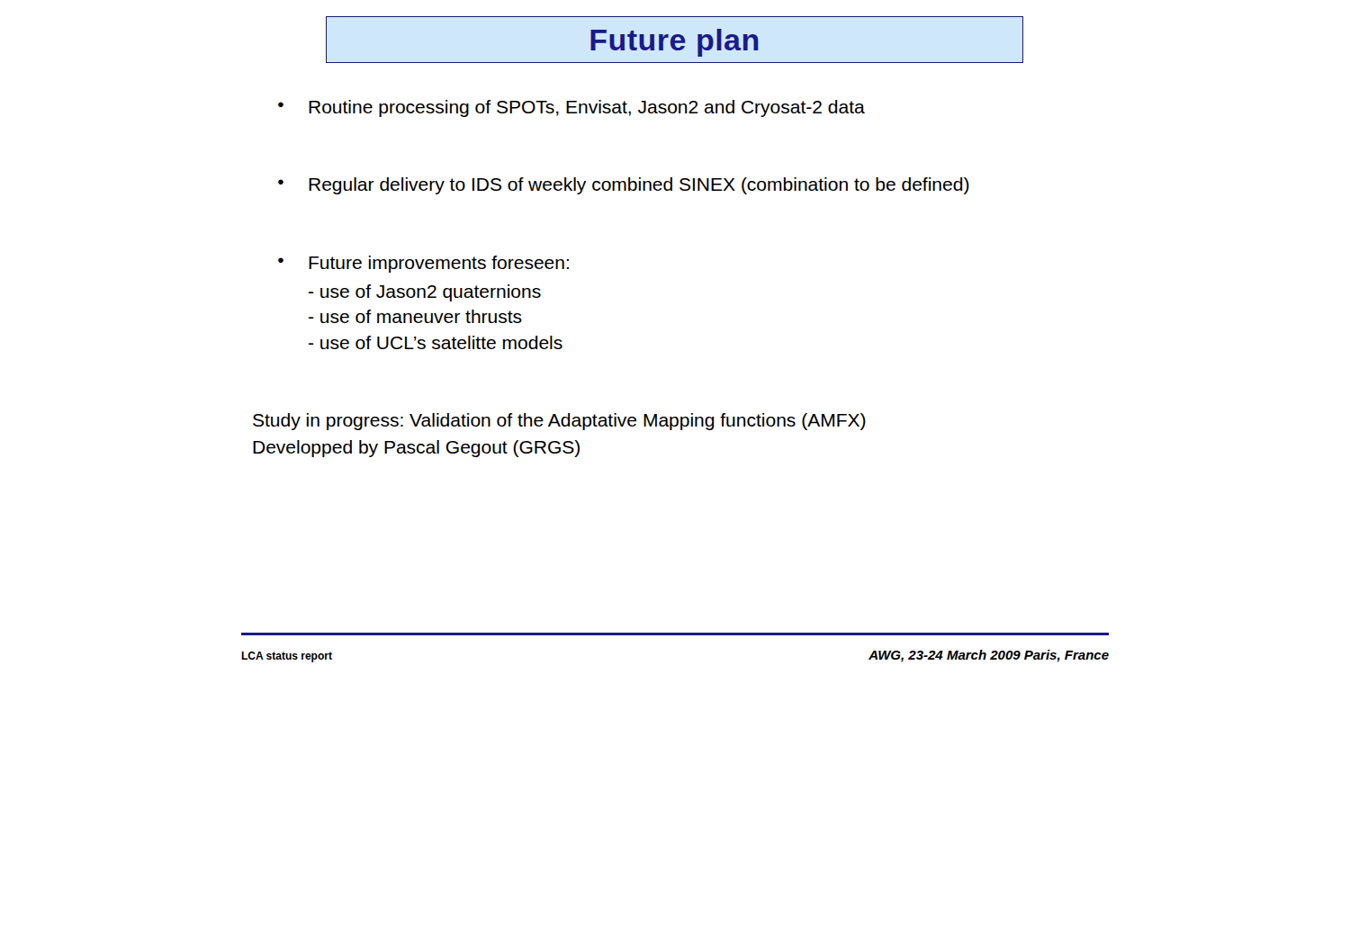Future plan
Routine processing of SPOTs, Envisat, Jason2 and Cryosat-2 data
Regular delivery to IDS of weekly combined SINEX (combination to be defined)
Future improvements foreseen:
- use of Jason2 quaternions
- use of maneuver thrusts
- use of UCL’s satelitte models
Study in progress: Validation of the Adaptative Mapping functions (AMFX)
Developped by Pascal Gegout (GRGS)
LCA status report
AWG, 23-24 March 2009 Paris, France